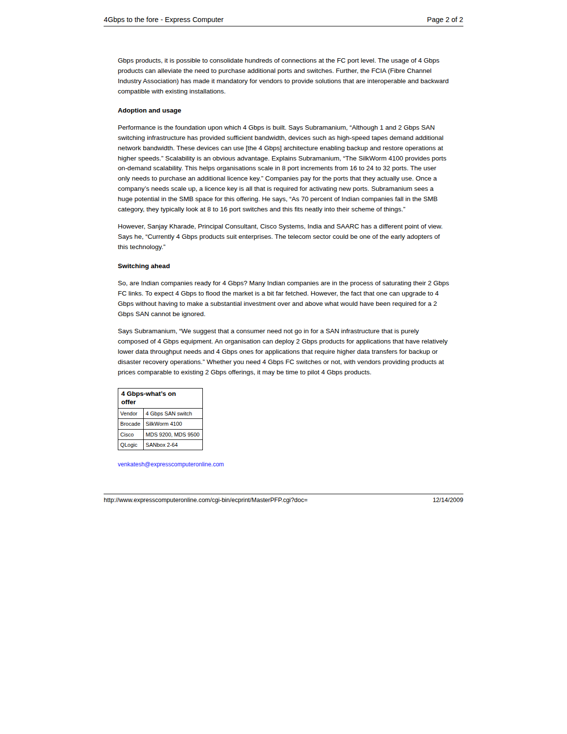4Gbps to the fore - Express Computer
Page 2 of 2
Gbps products, it is possible to consolidate hundreds of connections at the FC port level. The usage of 4 Gbps products can alleviate the need to purchase additional ports and switches. Further, the FCIA (Fibre Channel Industry Association) has made it mandatory for vendors to provide solutions that are interoperable and backward compatible with existing installations.
Adoption and usage
Performance is the foundation upon which 4 Gbps is built. Says Subramanium, “Although 1 and 2 Gbps SAN switching infrastructure has provided sufficient bandwidth, devices such as high-speed tapes demand additional network bandwidth. These devices can use [the 4 Gbps] architecture enabling backup and restore operations at higher speeds.” Scalability is an obvious advantage. Explains Subramanium, “The SilkWorm 4100 provides ports on-demand scalability. This helps organisations scale in 8 port increments from 16 to 24 to 32 ports. The user only needs to purchase an additional licence key.” Companies pay for the ports that they actually use. Once a company’s needs scale up, a licence key is all that is required for activating new ports. Subramanium sees a huge potential in the SMB space for this offering. He says, “As 70 percent of Indian companies fall in the SMB category, they typically look at 8 to 16 port switches and this fits neatly into their scheme of things.”
However, Sanjay Kharade, Principal Consultant, Cisco Systems, India and SAARC has a different point of view. Says he, “Currently 4 Gbps products suit enterprises. The telecom sector could be one of the early adopters of this technology.”
Switching ahead
So, are Indian companies ready for 4 Gbps? Many Indian companies are in the process of saturating their 2 Gbps FC links. To expect 4 Gbps to flood the market is a bit far fetched. However, the fact that one can upgrade to 4 Gbps without having to make a substantial investment over and above what would have been required for a 2 Gbps SAN cannot be ignored.
Says Subramanium, “We suggest that a consumer need not go in for a SAN infrastructure that is purely composed of 4 Gbps equipment. An organisation can deploy 2 Gbps products for applications that have relatively lower data throughput needs and 4 Gbps ones for applications that require higher data transfers for backup or disaster recovery operations.” Whether you need 4 Gbps FC switches or not, with vendors providing products at prices comparable to existing 2 Gbps offerings, it may be time to pilot 4 Gbps products.
| 4 Gbps-what’s on offer |
| Vendor | 4 Gbps SAN switch |
| Brocade | SilkWorm 4100 |
| Cisco | MDS 9200, MDS 9500 |
| QLogic | SANbox 2-64 |
venkatesh@expresscomputeronline.com
http://www.expresscomputeronline.com/cgi-bin/ecprint/MasterPFP.cgi?doc=
12/14/2009